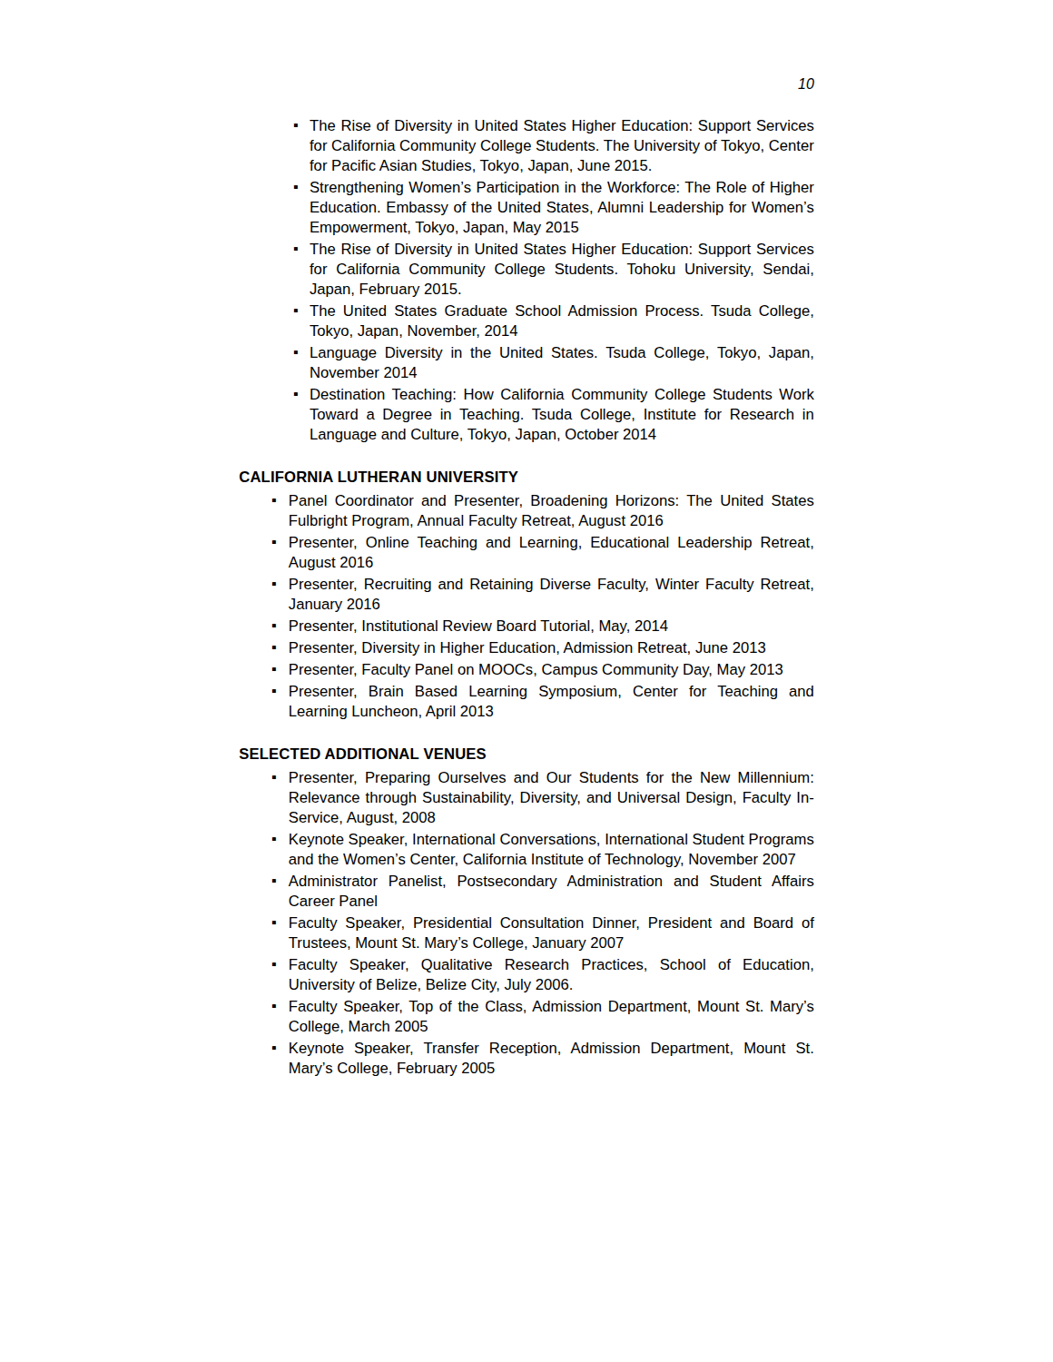10
The Rise of Diversity in United States Higher Education: Support Services for California Community College Students. The University of Tokyo, Center for Pacific Asian Studies, Tokyo, Japan, June 2015.
Strengthening Women’s Participation in the Workforce: The Role of Higher Education. Embassy of the United States, Alumni Leadership for Women’s Empowerment, Tokyo, Japan, May 2015
The Rise of Diversity in United States Higher Education: Support Services for California Community College Students. Tohoku University, Sendai, Japan, February 2015.
The United States Graduate School Admission Process. Tsuda College, Tokyo, Japan, November, 2014
Language Diversity in the United States. Tsuda College, Tokyo, Japan, November 2014
Destination Teaching: How California Community College Students Work Toward a Degree in Teaching. Tsuda College, Institute for Research in Language and Culture, Tokyo, Japan, October 2014
CALIFORNIA LUTHERAN UNIVERSITY
Panel Coordinator and Presenter, Broadening Horizons: The United States Fulbright Program, Annual Faculty Retreat, August 2016
Presenter, Online Teaching and Learning, Educational Leadership Retreat, August 2016
Presenter, Recruiting and Retaining Diverse Faculty, Winter Faculty Retreat, January 2016
Presenter, Institutional Review Board Tutorial, May, 2014
Presenter, Diversity in Higher Education, Admission Retreat, June 2013
Presenter, Faculty Panel on MOOCs, Campus Community Day, May 2013
Presenter, Brain Based Learning Symposium, Center for Teaching and Learning Luncheon, April 2013
SELECTED ADDITIONAL VENUES
Presenter, Preparing Ourselves and Our Students for the New Millennium: Relevance through Sustainability, Diversity, and Universal Design, Faculty In-Service, August, 2008
Keynote Speaker, International Conversations, International Student Programs and the Women’s Center, California Institute of Technology, November 2007
Administrator Panelist, Postsecondary Administration and Student Affairs Career Panel
Faculty Speaker, Presidential Consultation Dinner, President and Board of Trustees, Mount St. Mary’s College, January 2007
Faculty Speaker, Qualitative Research Practices, School of Education, University of Belize, Belize City, July 2006.
Faculty Speaker, Top of the Class, Admission Department, Mount St. Mary’s College, March 2005
Keynote Speaker, Transfer Reception, Admission Department, Mount St. Mary’s College, February 2005